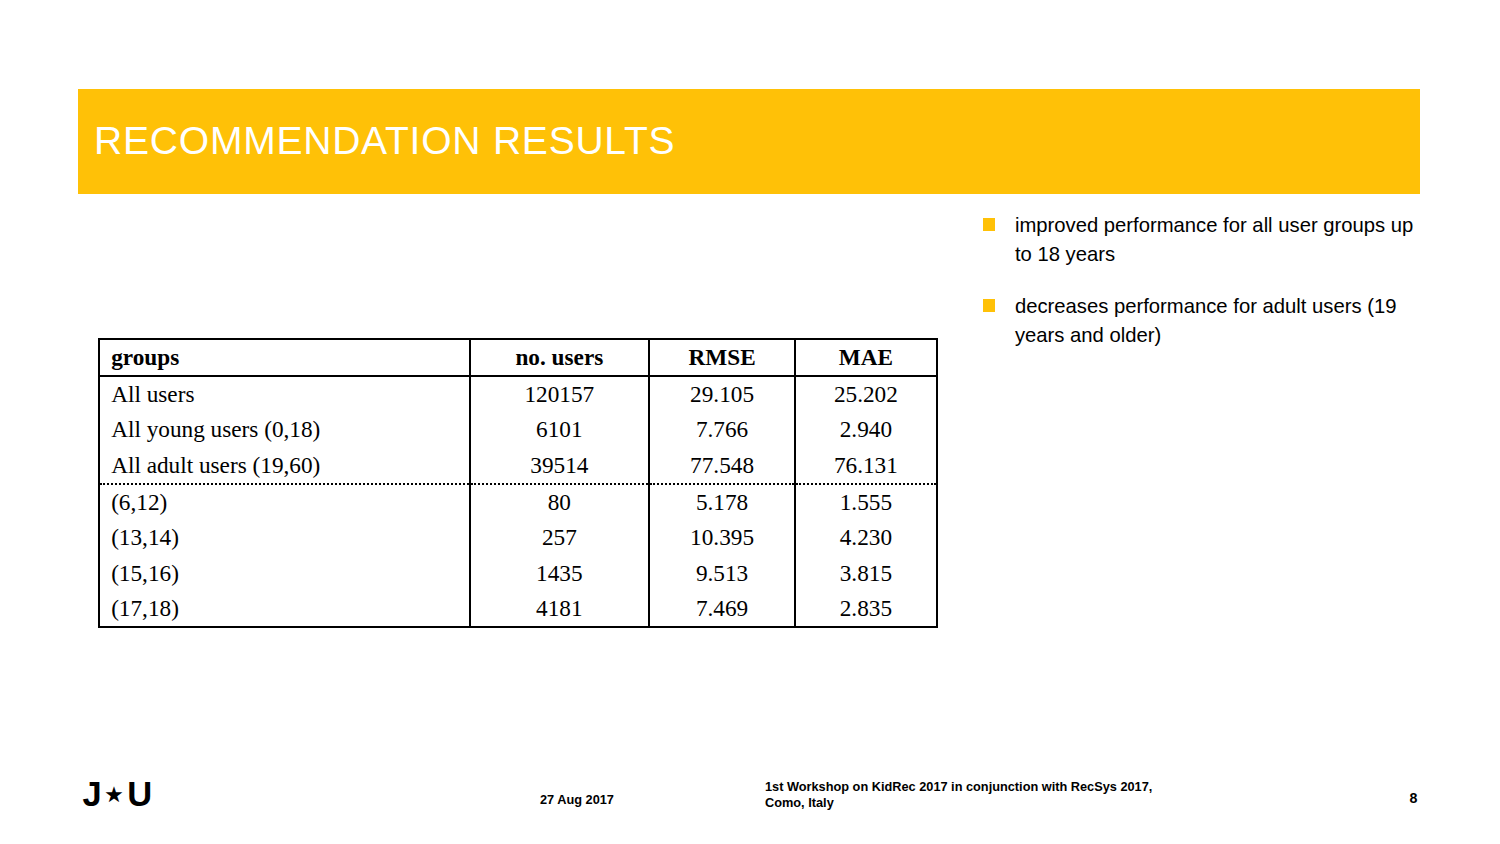Recommendation Results
improved performance for all user groups up to 18 years
decreases performance for adult users (19 years and older)
| groups | no. users | RMSE | MAE |
| --- | --- | --- | --- |
| All users | 120157 | 29.105 | 25.202 |
| All young users (0,18) | 6101 | 7.766 | 2.940 |
| All adult users (19,60) | 39514 | 77.548 | 76.131 |
| (6,12) | 80 | 5.178 | 1.555 |
| (13,14) | 257 | 10.395 | 4.230 |
| (15,16) | 1435 | 9.513 | 3.815 |
| (17,18) | 4181 | 7.469 | 2.835 |
J⋆U
27 Aug 2017
1st Workshop on KidRec 2017 in conjunction with RecSys 2017,
Como, Italy
8